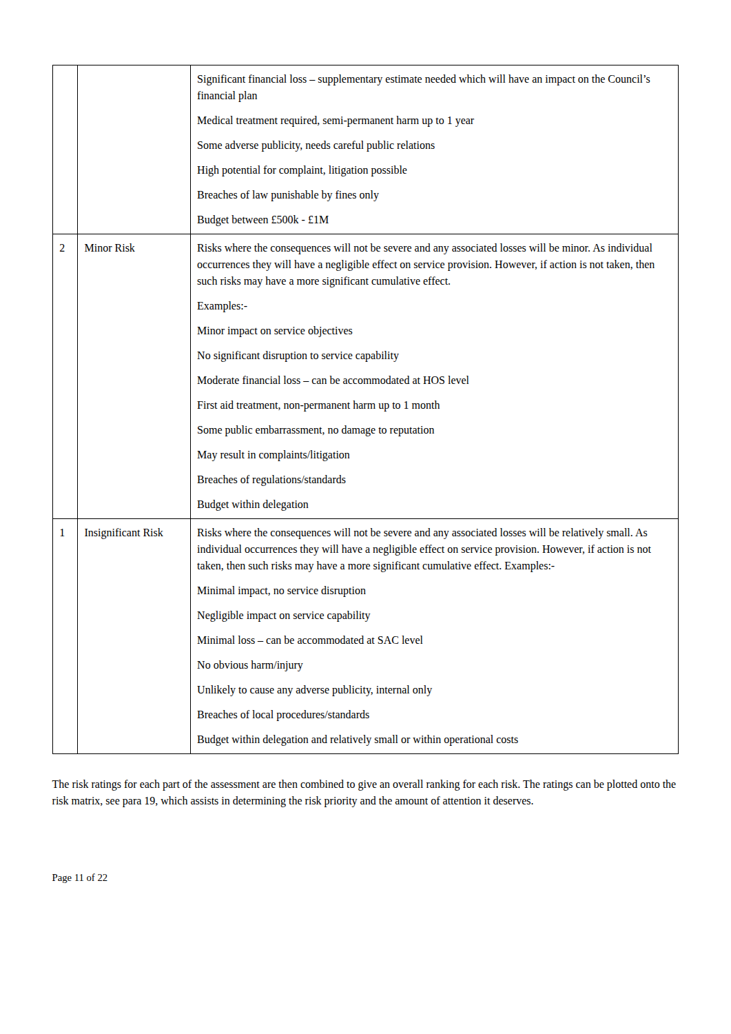| | | Significant financial loss – supplementary estimate needed which will have an impact on the Council’s financial plan Medical treatment required, semi-permanent harm up to 1 year Some adverse publicity, needs careful public relations High potential for complaint, litigation possible Breaches of law punishable by fines only Budget between £500k - £1M |
| 2 | Minor Risk | Risks where the consequences will not be severe and any associated losses will be minor. As individual occurrences they will have a negligible effect on service provision. However, if action is not taken, then such risks may have a more significant cumulative effect. Examples:- Minor impact on service objectives No significant disruption to service capability Moderate financial loss – can be accommodated at HOS level First aid treatment, non-permanent harm up to 1 month Some public embarrassment, no damage to reputation May result in complaints/litigation Breaches of regulations/standards Budget within delegation |
| 1 | Insignificant Risk | Risks where the consequences will not be severe and any associated losses will be relatively small. As individual occurrences they will have a negligible effect on service provision. However, if action is not taken, then such risks may have a more significant cumulative effect. Examples:- Minimal impact, no service disruption Negligible impact on service capability Minimal loss – can be accommodated at SAC level No obvious harm/injury Unlikely to cause any adverse publicity, internal only Breaches of local procedures/standards Budget within delegation and relatively small or within operational costs |
The risk ratings for each part of the assessment are then combined to give an overall ranking for each risk. The ratings can be plotted onto the risk matrix, see para 19, which assists in determining the risk priority and the amount of attention it deserves.
Page 11 of 22